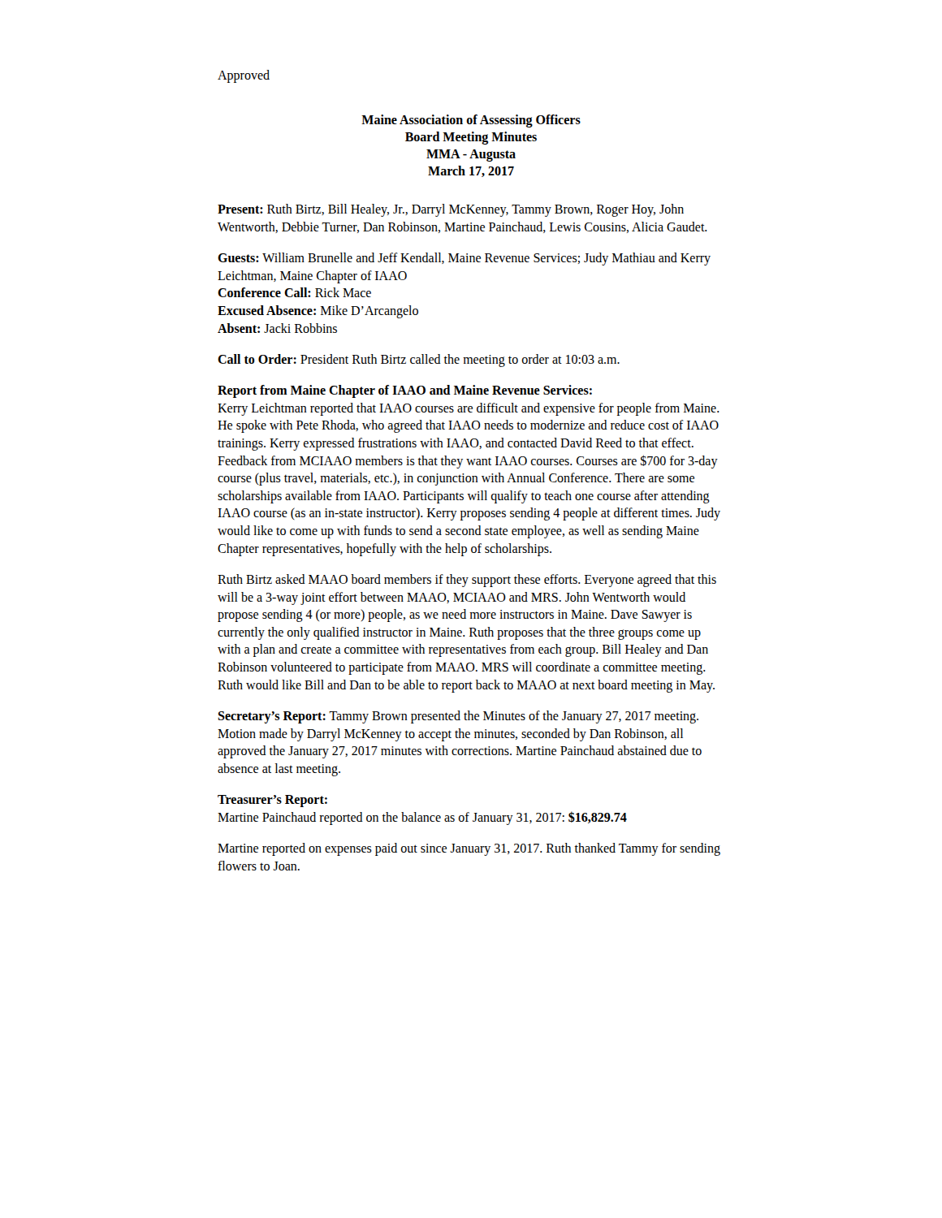Approved
Maine Association of Assessing Officers Board Meeting Minutes MMA - Augusta March 17, 2017
Present: Ruth Birtz, Bill Healey, Jr., Darryl McKenney, Tammy Brown, Roger Hoy, John Wentworth, Debbie Turner, Dan Robinson, Martine Painchaud, Lewis Cousins, Alicia Gaudet.
Guests: William Brunelle and Jeff Kendall, Maine Revenue Services; Judy Mathiau and Kerry Leichtman, Maine Chapter of IAAO
Conference Call: Rick Mace
Excused Absence: Mike D’Arcangelo
Absent: Jacki Robbins
Call to Order: President Ruth Birtz called the meeting to order at 10:03 a.m.
Report from Maine Chapter of IAAO and Maine Revenue Services:
Kerry Leichtman reported that IAAO courses are difficult and expensive for people from Maine. He spoke with Pete Rhoda, who agreed that IAAO needs to modernize and reduce cost of IAAO trainings. Kerry expressed frustrations with IAAO, and contacted David Reed to that effect. Feedback from MCIAAO members is that they want IAAO courses. Courses are $700 for 3-day course (plus travel, materials, etc.), in conjunction with Annual Conference. There are some scholarships available from IAAO. Participants will qualify to teach one course after attending IAAO course (as an in-state instructor). Kerry proposes sending 4 people at different times. Judy would like to come up with funds to send a second state employee, as well as sending Maine Chapter representatives, hopefully with the help of scholarships.
Ruth Birtz asked MAAO board members if they support these efforts. Everyone agreed that this will be a 3-way joint effort between MAAO, MCIAAO and MRS. John Wentworth would propose sending 4 (or more) people, as we need more instructors in Maine. Dave Sawyer is currently the only qualified instructor in Maine. Ruth proposes that the three groups come up with a plan and create a committee with representatives from each group. Bill Healey and Dan Robinson volunteered to participate from MAAO. MRS will coordinate a committee meeting. Ruth would like Bill and Dan to be able to report back to MAAO at next board meeting in May.
Secretary’s Report: Tammy Brown presented the Minutes of the January 27, 2017 meeting. Motion made by Darryl McKenney to accept the minutes, seconded by Dan Robinson, all approved the January 27, 2017 minutes with corrections. Martine Painchaud abstained due to absence at last meeting.
Treasurer’s Report:
Martine Painchaud reported on the balance as of January 31, 2017: $16,829.74
Martine reported on expenses paid out since January 31, 2017. Ruth thanked Tammy for sending flowers to Joan.